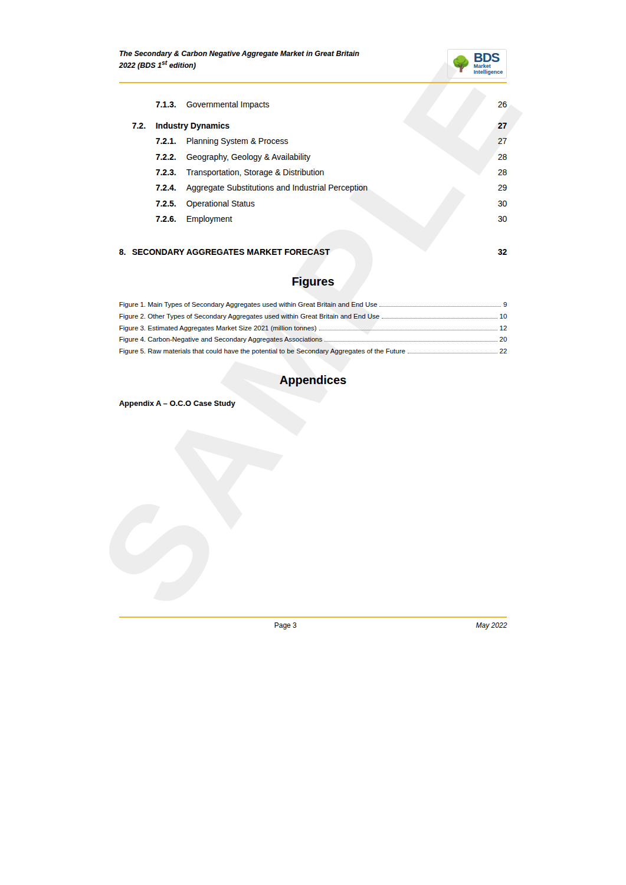SAMPLE
The Secondary & Carbon Negative Aggregate Market in Great Britain
2022 (BDS 1st edition)
🌳
BDS
Market
Intelligence
7.1.3. Governmental Impacts 26
7.2. Industry Dynamics 27
7.2.1. Planning System & Process 27
7.2.2. Geography, Geology & Availability 28
7.2.3. Transportation, Storage & Distribution 28
7.2.4. Aggregate Substitutions and Industrial Perception 29
7.2.5. Operational Status 30
7.2.6. Employment 30
8. SECONDARY AGGREGATES MARKET FORECAST 32
Figures
Figure 1. Main Types of Secondary Aggregates used within Great Britain and End Use 9
Figure 2. Other Types of Secondary Aggregates used within Great Britain and End Use 10
Figure 3. Estimated Aggregates Market Size 2021 (million tonnes) 12
Figure 4. Carbon-Negative and Secondary Aggregates Associations 20
Figure 5. Raw materials that could have the potential to be Secondary Aggregates of the Future 22
Appendices
Appendix A – O.C.O Case Study
Page 3 May 2022